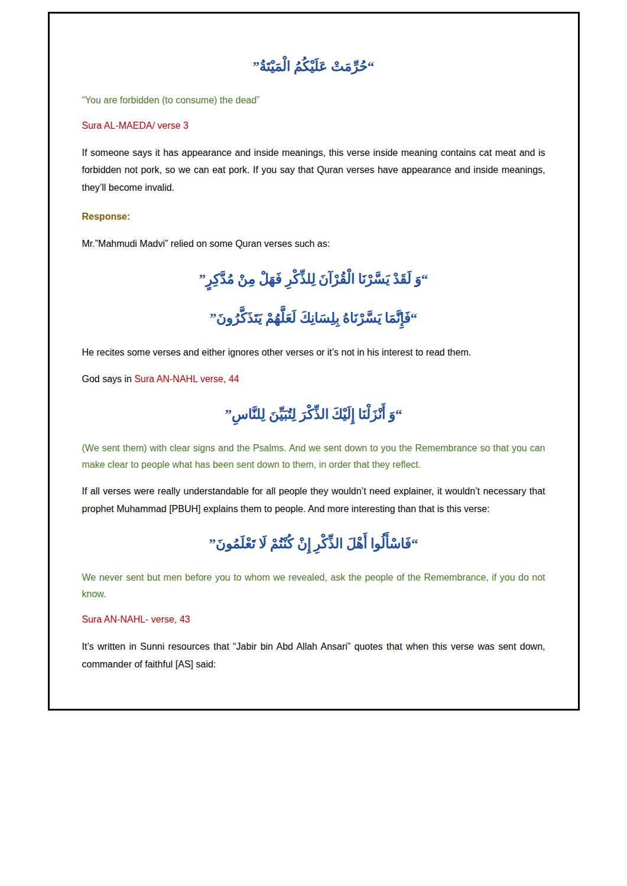“حُرِّمَتْ عَلَيْكُمُ الْمَيْتَةُ”
“You are forbidden (to consume) the dead”
Sura AL-MAEDA/ verse 3
If someone says it has appearance and inside meanings, this verse inside meaning contains cat meat and is forbidden not pork, so we can eat pork. If you say that Quran verses have appearance and inside meanings, they’ll become invalid.
Response:
Mr.”Mahmudi Madvi” relied on some Quran verses such as:
“وَ لَقَدْ يَسَّرْنَا الْقُرْآنَ لِلذِّكْرِ فَهَلْ مِنْ مُدَّكِرٍ”
“فَإِنَّمَا يَسَّرْنَاهُ بِلِسَانِكَ لَعَلَّهُمْ يَتَذَكَّرُونَ”
He recites some verses and either ignores other verses or it’s not in his interest to read them.
God says in Sura AN-NAHL verse, 44
“وَ أَنْزَلْنَا إِلَيْكَ الذِّكْرَ لِتُبَيِّنَ لِلنَّاسِ”
(We sent them) with clear signs and the Psalms. And we sent down to you the Remembrance so that you can make clear to people what has been sent down to them, in order that they reflect.
If all verses were really understandable for all people they wouldn’t need explainer, it wouldn’t necessary that prophet Muhammad [PBUH] explains them to people. And more interesting than that is this verse:
“فَاسْأَلُوا أَهْلَ الذِّكْرِ إِنْ كُنْتُمْ لَا تَعْلَمُونَ”
We never sent but men before you to whom we revealed, ask the people of the Remembrance, if you do not know.
Sura AN-NAHL- verse, 43
It’s written in Sunni resources that “Jabir bin Abd Allah Ansari” quotes that when this verse was sent down, commander of faithful [AS] said: